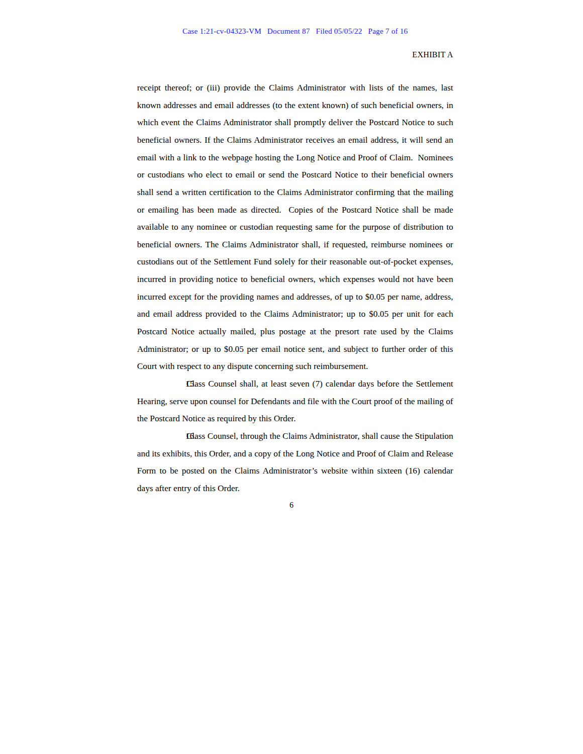Case 1:21-cv-04323-VM Document 87 Filed 05/05/22 Page 7 of 16
EXHIBIT A
receipt thereof; or (iii) provide the Claims Administrator with lists of the names, last known addresses and email addresses (to the extent known) of such beneficial owners, in which event the Claims Administrator shall promptly deliver the Postcard Notice to such beneficial owners. If the Claims Administrator receives an email address, it will send an email with a link to the webpage hosting the Long Notice and Proof of Claim. Nominees or custodians who elect to email or send the Postcard Notice to their beneficial owners shall send a written certification to the Claims Administrator confirming that the mailing or emailing has been made as directed. Copies of the Postcard Notice shall be made available to any nominee or custodian requesting same for the purpose of distribution to beneficial owners. The Claims Administrator shall, if requested, reimburse nominees or custodians out of the Settlement Fund solely for their reasonable out-of-pocket expenses, incurred in providing notice to beneficial owners, which expenses would not have been incurred except for the providing names and addresses, of up to $0.05 per name, address, and email address provided to the Claims Administrator; up to $0.05 per unit for each Postcard Notice actually mailed, plus postage at the presort rate used by the Claims Administrator; or up to $0.05 per email notice sent, and subject to further order of this Court with respect to any dispute concerning such reimbursement.
15. Class Counsel shall, at least seven (7) calendar days before the Settlement Hearing, serve upon counsel for Defendants and file with the Court proof of the mailing of the Postcard Notice as required by this Order.
16. Class Counsel, through the Claims Administrator, shall cause the Stipulation and its exhibits, this Order, and a copy of the Long Notice and Proof of Claim and Release Form to be posted on the Claims Administrator’s website within sixteen (16) calendar days after entry of this Order.
6